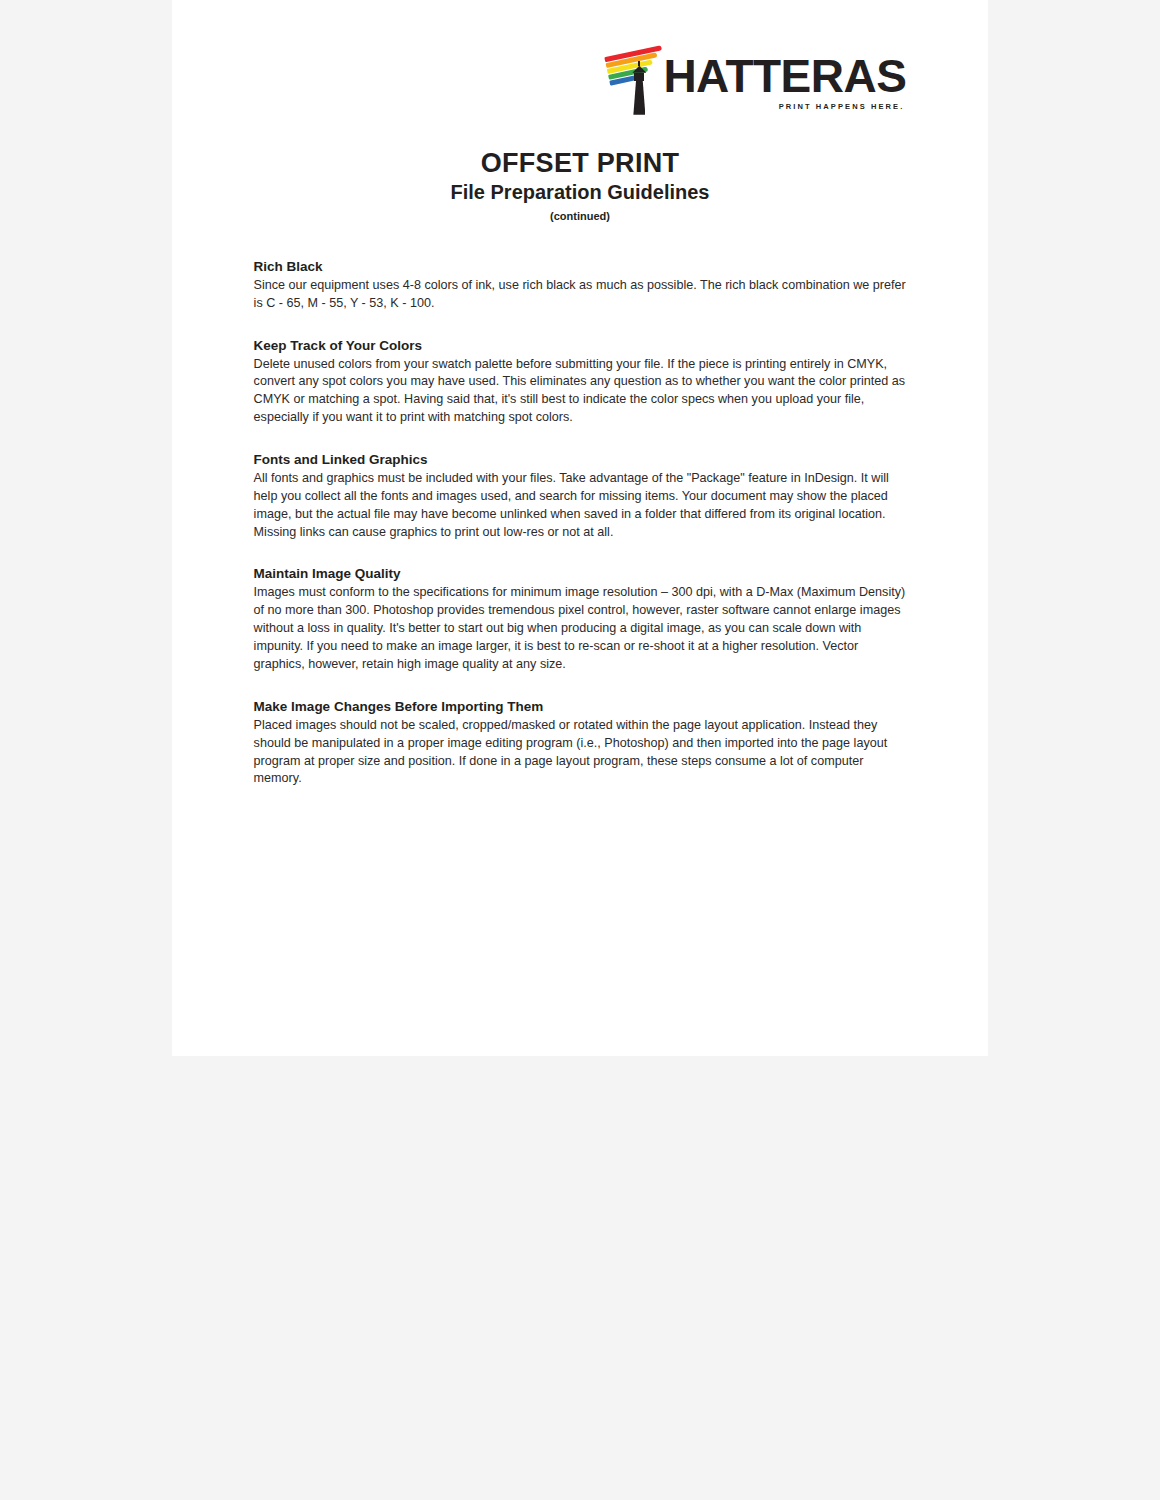HATTERAS
PRINT HAPPENS HERE.
OFFSET PRINT
File Preparation Guidelines
(continued)
Rich Black
Since our equipment uses 4-8 colors of ink, use rich black as much as possible. The rich black combination we prefer is C - 65, M - 55, Y - 53, K - 100.
Keep Track of Your Colors
Delete unused colors from your swatch palette before submitting your file. If the piece is printing entirely in CMYK, convert any spot colors you may have used. This eliminates any question as to whether you want the color printed as CMYK or matching a spot. Having said that, it's still best to indicate the color specs when you upload your file, especially if you want it to print with matching spot colors.
Fonts and Linked Graphics
All fonts and graphics must be included with your files. Take advantage of the "Package" feature in InDesign. It will help you collect all the fonts and images used, and search for missing items. Your document may show the placed image, but the actual file may have become unlinked when saved in a folder that differed from its original location. Missing links can cause graphics to print out low-res or not at all.
Maintain Image Quality
Images must conform to the specifications for minimum image resolution – 300 dpi, with a D-Max (Maximum Density) of no more than 300. Photoshop provides tremendous pixel control, however, raster software cannot enlarge images without a loss in quality. It's better to start out big when producing a digital image, as you can scale down with impunity. If you need to make an image larger, it is best to re-scan or re-shoot it at a higher resolution. Vector graphics, however, retain high image quality at any size.
Make Image Changes Before Importing Them
Placed images should not be scaled, cropped/masked or rotated within the page layout application. Instead they should be manipulated in a proper image editing program (i.e., Photoshop) and then imported into the page layout program at proper size and position. If done in a page layout program, these steps consume a lot of computer memory.